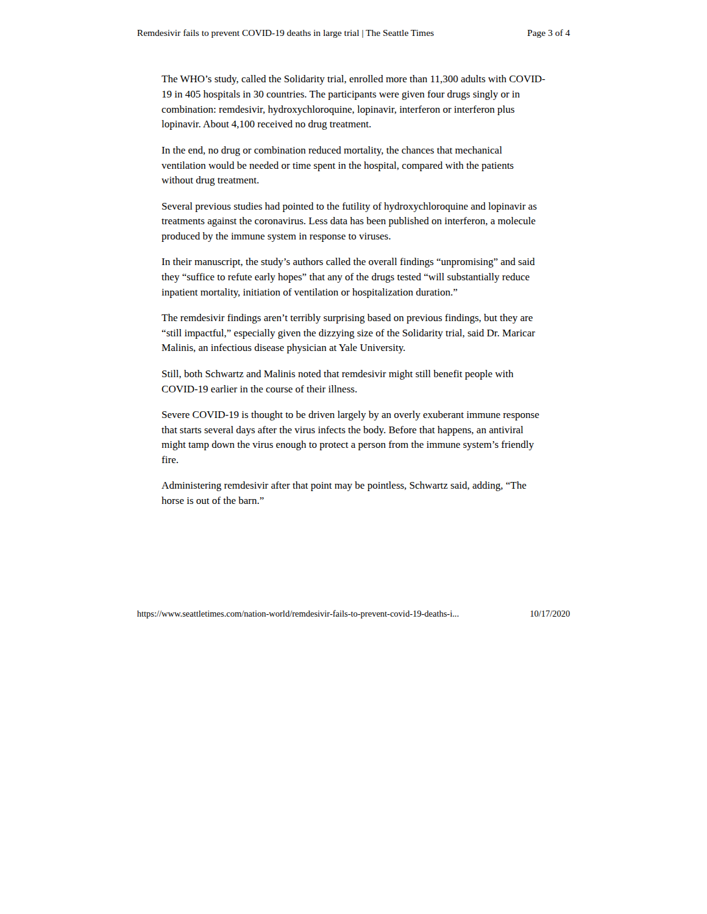Remdesivir fails to prevent COVID-19 deaths in large trial | The Seattle Times Page 3 of 4
The WHO’s study, called the Solidarity trial, enrolled more than 11,300 adults with COVID-19 in 405 hospitals in 30 countries. The participants were given four drugs singly or in combination: remdesivir, hydroxychloroquine, lopinavir, interferon or interferon plus lopinavir. About 4,100 received no drug treatment.
In the end, no drug or combination reduced mortality, the chances that mechanical ventilation would be needed or time spent in the hospital, compared with the patients without drug treatment.
Several previous studies had pointed to the futility of hydroxychloroquine and lopinavir as treatments against the coronavirus. Less data has been published on interferon, a molecule produced by the immune system in response to viruses.
In their manuscript, the study’s authors called the overall findings “unpromising” and said they “suffice to refute early hopes” that any of the drugs tested “will substantially reduce inpatient mortality, initiation of ventilation or hospitalization duration.”
The remdesivir findings aren’t terribly surprising based on previous findings, but they are “still impactful,” especially given the dizzying size of the Solidarity trial, said Dr. Maricar Malinis, an infectious disease physician at Yale University.
Still, both Schwartz and Malinis noted that remdesivir might still benefit people with COVID-19 earlier in the course of their illness.
Severe COVID-19 is thought to be driven largely by an overly exuberant immune response that starts several days after the virus infects the body. Before that happens, an antiviral might tamp down the virus enough to protect a person from the immune system’s friendly fire.
Administering remdesivir after that point may be pointless, Schwartz said, adding, “The horse is out of the barn.”
https://www.seattletimes.com/nation-world/remdesivir-fails-to-prevent-covid-19-deaths-i... 10/17/2020